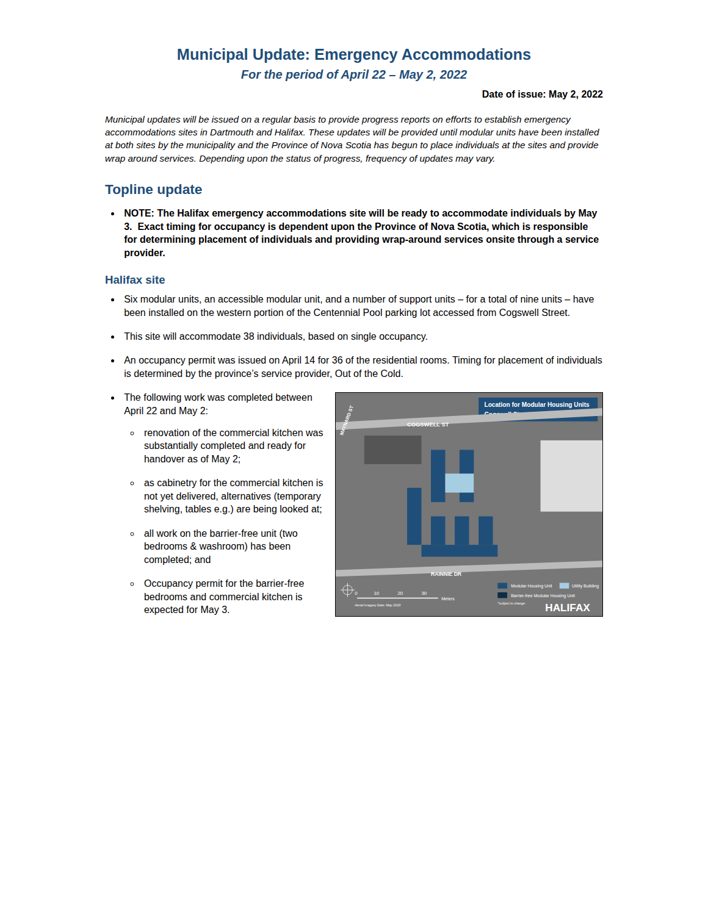Municipal Update: Emergency Accommodations
For the period of April 22 – May 2, 2022
Date of issue: May 2, 2022
Municipal updates will be issued on a regular basis to provide progress reports on efforts to establish emergency accommodations sites in Dartmouth and Halifax. These updates will be provided until modular units have been installed at both sites by the municipality and the Province of Nova Scotia has begun to place individuals at the sites and provide wrap around services. Depending upon the status of progress, frequency of updates may vary.
Topline update
NOTE: The Halifax emergency accommodations site will be ready to accommodate individuals by May 3. Exact timing for occupancy is dependent upon the Province of Nova Scotia, which is responsible for determining placement of individuals and providing wrap-around services onsite through a service provider.
Halifax site
Six modular units, an accessible modular unit, and a number of support units – for a total of nine units – have been installed on the western portion of the Centennial Pool parking lot accessed from Cogswell Street.
This site will accommodate 38 individuals, based on single occupancy.
An occupancy permit was issued on April 14 for 36 of the residential rooms. Timing for placement of individuals is determined by the province’s service provider, Out of the Cold.
The following work was completed between April 22 and May 2:
renovation of the commercial kitchen was substantially completed and ready for handover as of May 2;
as cabinetry for the commercial kitchen is not yet delivered, alternatives (temporary shelving, tables e.g.) are being looked at;
all work on the barrier-free unit (two bedrooms & washroom) has been completed; and
Occupancy permit for the barrier-free bedrooms and commercial kitchen is expected for May 3.